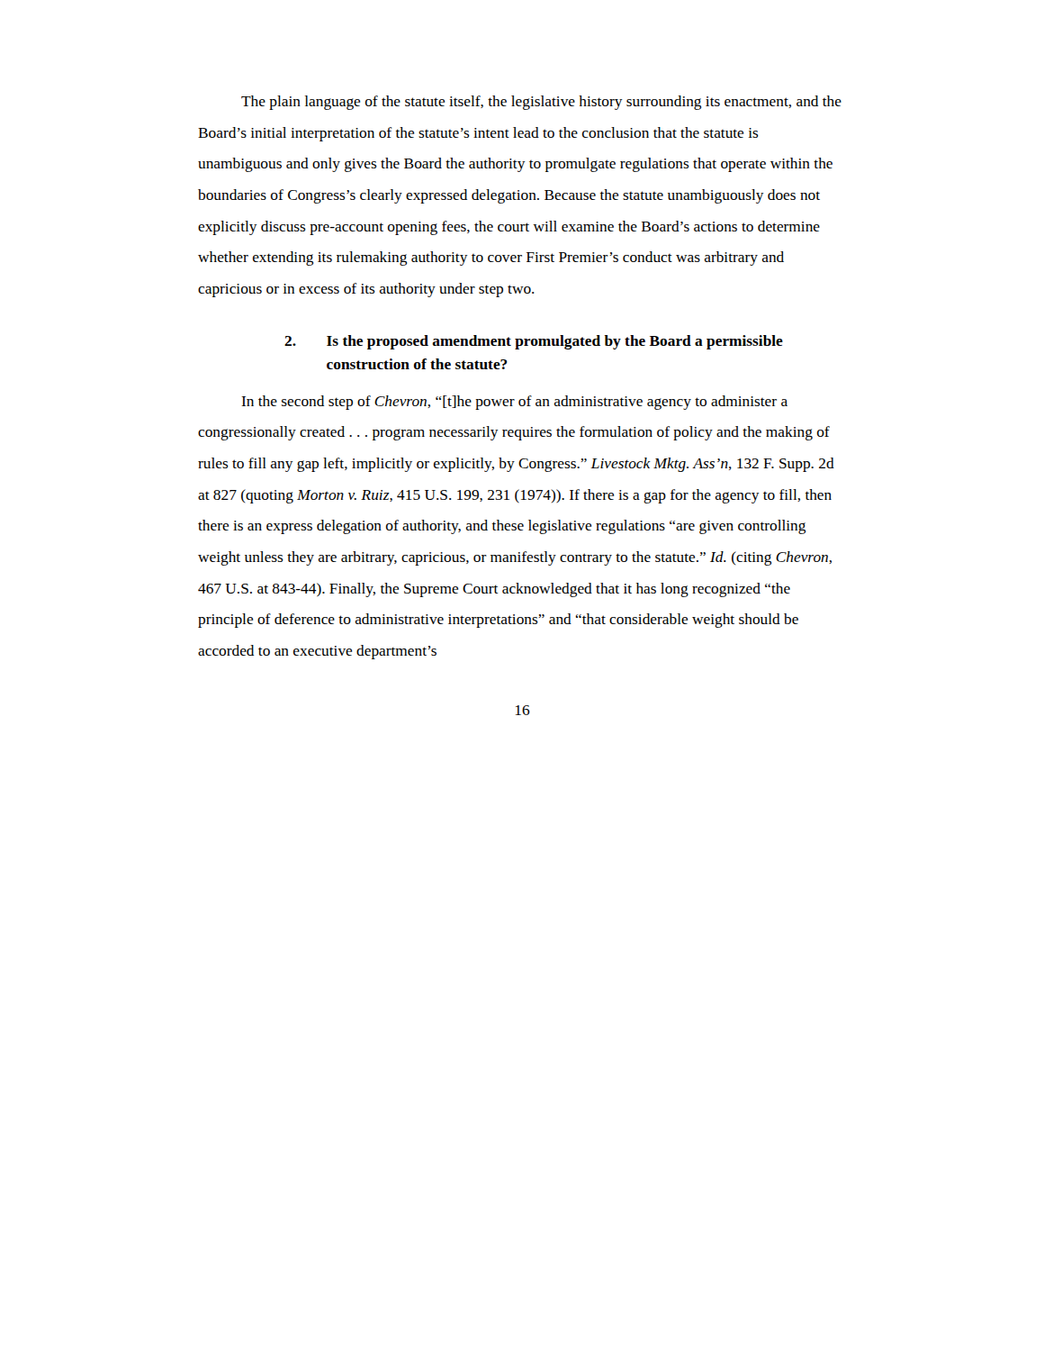The plain language of the statute itself, the legislative history surrounding its enactment, and the Board’s initial interpretation of the statute’s intent lead to the conclusion that the statute is unambiguous and only gives the Board the authority to promulgate regulations that operate within the boundaries of Congress’s clearly expressed delegation. Because the statute unambiguously does not explicitly discuss pre-account opening fees, the court will examine the Board’s actions to determine whether extending its rulemaking authority to cover First Premier’s conduct was arbitrary and capricious or in excess of its authority under step two.
2. Is the proposed amendment promulgated by the Board a permissible construction of the statute?
In the second step of Chevron, “[t]he power of an administrative agency to administer a congressionally created . . . program necessarily requires the formulation of policy and the making of rules to fill any gap left, implicitly or explicitly, by Congress.” Livestock Mktg. Ass’n, 132 F. Supp. 2d at 827 (quoting Morton v. Ruiz, 415 U.S. 199, 231 (1974)). If there is a gap for the agency to fill, then there is an express delegation of authority, and these legislative regulations “are given controlling weight unless they are arbitrary, capricious, or manifestly contrary to the statute.” Id. (citing Chevron, 467 U.S. at 843-44). Finally, the Supreme Court acknowledged that it has long recognized “the principle of deference to administrative interpretations” and “that considerable weight should be accorded to an executive department’s
16